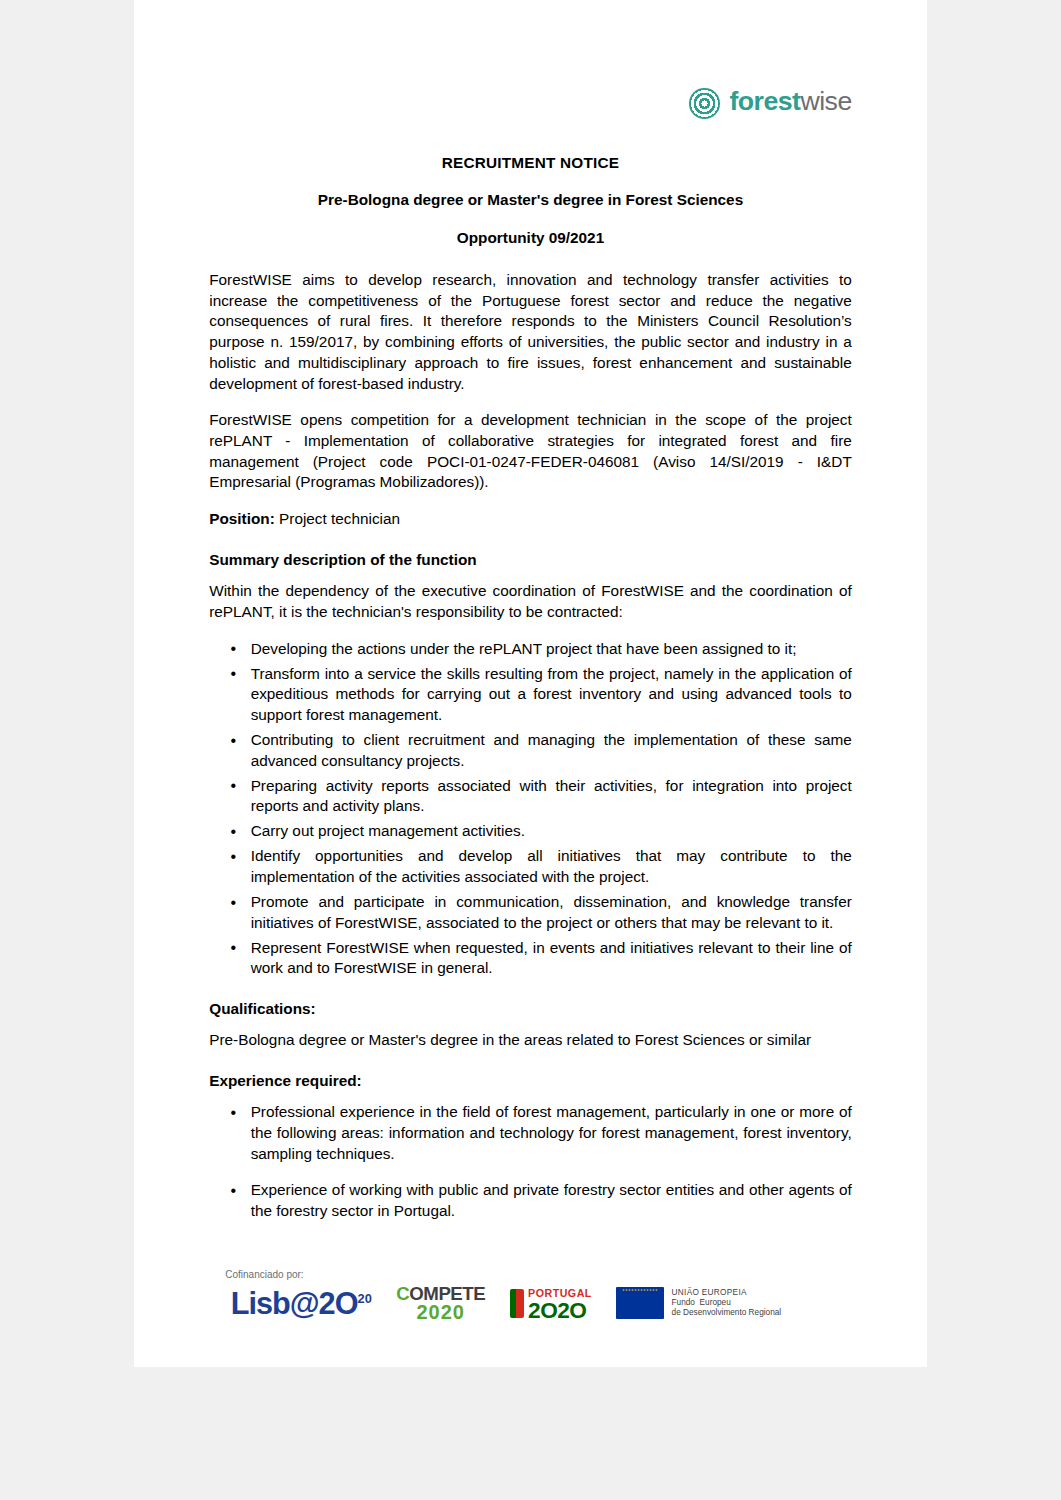forest wise
RECRUITMENT NOTICE
Pre-Bologna degree or Master's degree in Forest Sciences
Opportunity 09/2021
ForestWISE aims to develop research, innovation and technology transfer activities to increase the competitiveness of the Portuguese forest sector and reduce the negative consequences of rural fires. It therefore responds to the Ministers Council Resolution’s purpose n. 159/2017, by combining efforts of universities, the public sector and industry in a holistic and multidisciplinary approach to fire issues, forest enhancement and sustainable development of forest-based industry.
ForestWISE opens competition for a development technician in the scope of the project rePLANT - Implementation of collaborative strategies for integrated forest and fire management (Project code POCI-01-0247-FEDER-046081 (Aviso 14/SI/2019 - I&DT Empresarial (Programas Mobilizadores)).
Position: Project technician
Summary description of the function
Within the dependency of the executive coordination of ForestWISE and the coordination of rePLANT, it is the technician's responsibility to be contracted:
Developing the actions under the rePLANT project that have been assigned to it;
Transform into a service the skills resulting from the project, namely in the application of expeditious methods for carrying out a forest inventory and using advanced tools to support forest management.
Contributing to client recruitment and managing the implementation of these same advanced consultancy projects.
Preparing activity reports associated with their activities, for integration into project reports and activity plans.
Carry out project management activities.
Identify opportunities and develop all initiatives that may contribute to the implementation of the activities associated with the project.
Promote and participate in communication, dissemination, and knowledge transfer initiatives of ForestWISE, associated to the project or others that may be relevant to it.
Represent ForestWISE when requested, in events and initiatives relevant to their line of work and to ForestWISE in general.
Qualifications:
Pre-Bologna degree or Master's degree in the areas related to Forest Sciences or similar
Experience required:
Professional experience in the field of forest management, particularly in one or more of the following areas: information and technology for forest management, forest inventory, sampling techniques.
Experience of working with public and private forestry sector entities and other agents of the forestry sector in Portugal.
Cofinanciado por:
Lisb@2O20
COMPETE
2020
PORTUGAL
2O2O
UNIÃO EUROPEIA
Fundo Europeu
de Desenvolvimento Regional